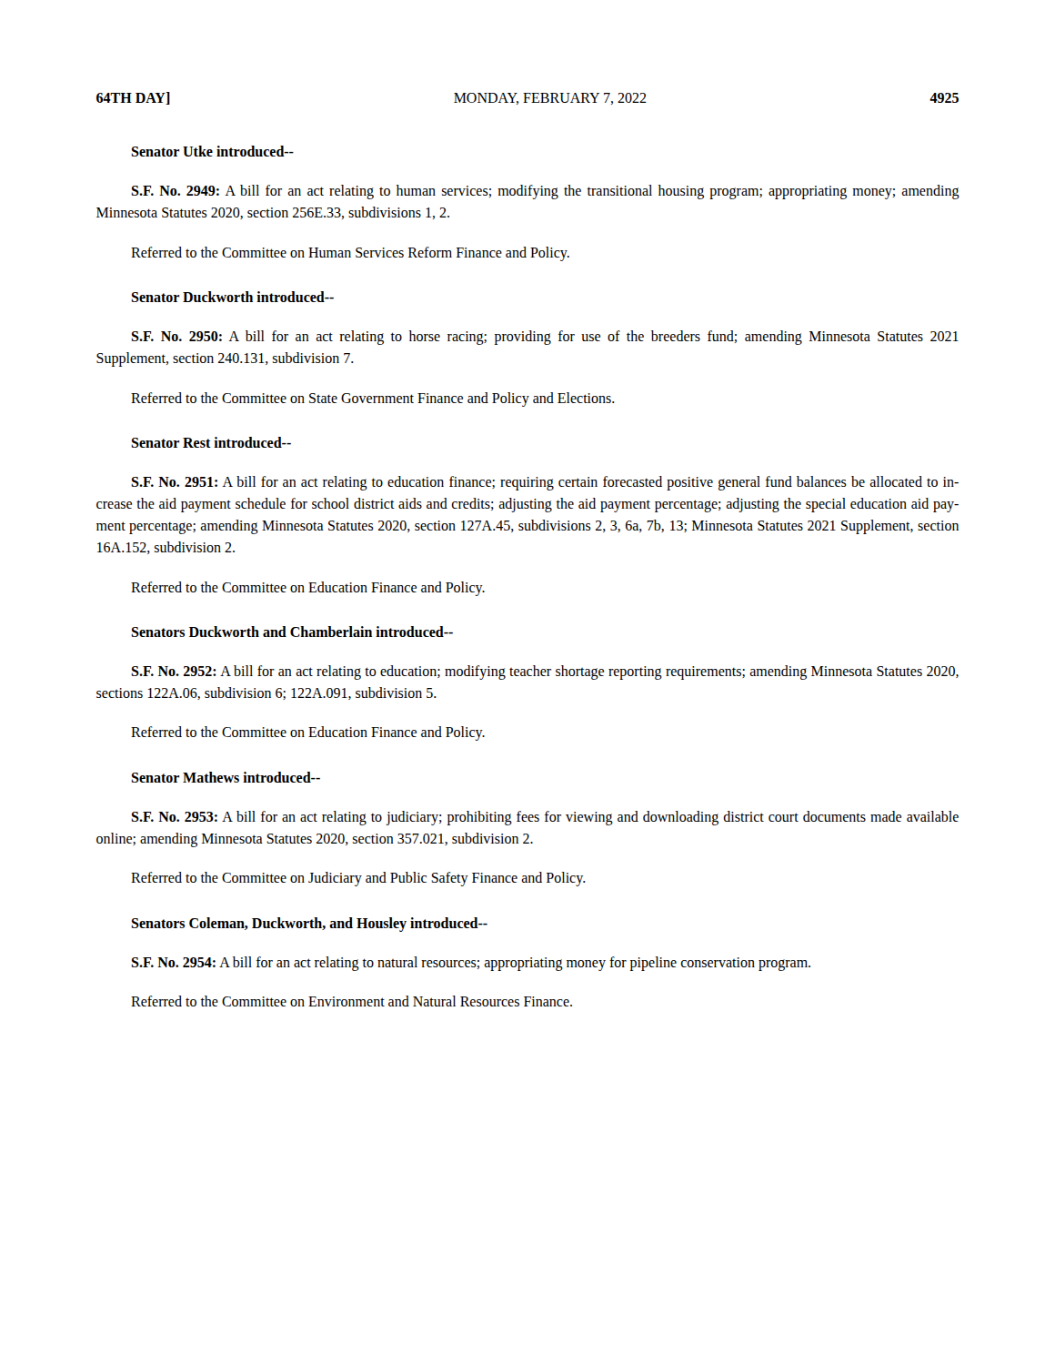64TH DAY] MONDAY, FEBRUARY 7, 2022 4925
Senator Utke introduced--
S.F. No. 2949: A bill for an act relating to human services; modifying the transitional housing program; appropriating money; amending Minnesota Statutes 2020, section 256E.33, subdivisions 1, 2.
Referred to the Committee on Human Services Reform Finance and Policy.
Senator Duckworth introduced--
S.F. No. 2950: A bill for an act relating to horse racing; providing for use of the breeders fund; amending Minnesota Statutes 2021 Supplement, section 240.131, subdivision 7.
Referred to the Committee on State Government Finance and Policy and Elections.
Senator Rest introduced--
S.F. No. 2951: A bill for an act relating to education finance; requiring certain forecasted positive general fund balances be allocated to increase the aid payment schedule for school district aids and credits; adjusting the aid payment percentage; adjusting the special education aid payment percentage; amending Minnesota Statutes 2020, section 127A.45, subdivisions 2, 3, 6a, 7b, 13; Minnesota Statutes 2021 Supplement, section 16A.152, subdivision 2.
Referred to the Committee on Education Finance and Policy.
Senators Duckworth and Chamberlain introduced--
S.F. No. 2952: A bill for an act relating to education; modifying teacher shortage reporting requirements; amending Minnesota Statutes 2020, sections 122A.06, subdivision 6; 122A.091, subdivision 5.
Referred to the Committee on Education Finance and Policy.
Senator Mathews introduced--
S.F. No. 2953: A bill for an act relating to judiciary; prohibiting fees for viewing and downloading district court documents made available online; amending Minnesota Statutes 2020, section 357.021, subdivision 2.
Referred to the Committee on Judiciary and Public Safety Finance and Policy.
Senators Coleman, Duckworth, and Housley introduced--
S.F. No. 2954: A bill for an act relating to natural resources; appropriating money for pipeline conservation program.
Referred to the Committee on Environment and Natural Resources Finance.